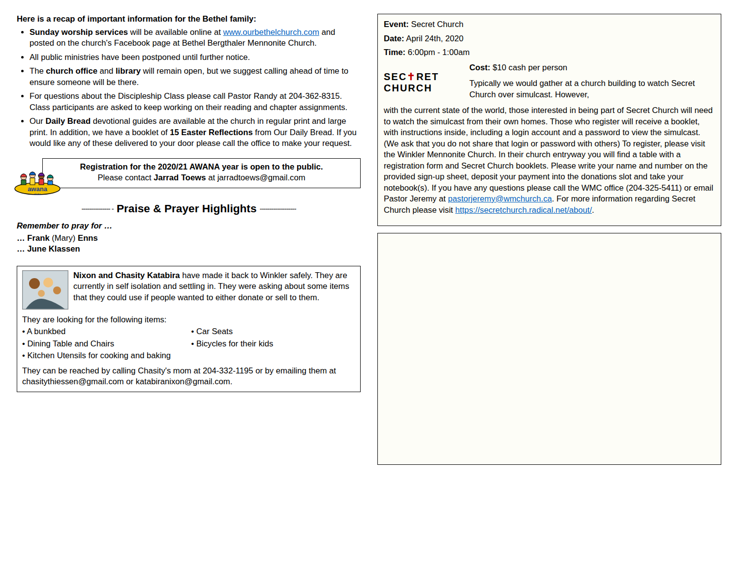Here is a recap of important information for the Bethel family:
Sunday worship services will be available online at www.ourbethelchurch.com and posted on the church's Facebook page at Bethel Bergthaler Mennonite Church.
All public ministries have been postponed until further notice.
The church office and library will remain open, but we suggest calling ahead of time to ensure someone will be there.
For questions about the Discipleship Class please call Pastor Randy at 204-362-8315. Class participants are asked to keep working on their reading and chapter assignments.
Our Daily Bread devotional guides are available at the church in regular print and large print. In addition, we have a booklet of 15 Easter Reflections from Our Daily Bread. If you would like any of these delivered to your door please call the office to make your request.
awana clubs
Registration for the 2020/21 AWANA year is open to the public.
Please contact Jarrad Toews at jarradtoews@gmail.com
--------------- - Praise & Prayer Highlights -------------------
Remember to pray for …
… Frank (Mary) Enns
… June Klassen
Nixon and Chasity Katabira have made it back to Winkler safely. They are currently in self isolation and settling in. They were asking about some items that they could use if people wanted to either donate or sell to them.
They are looking for the following items:
• A bunkbed
• Car Seats
• Dining Table and Chairs
• Bicycles for their kids
• Kitchen Utensils for cooking and baking
They can be reached by calling Chasity's mom at 204-332-1195 or by emailing them at chasitythiessen@gmail.com or katabiranixon@gmail.com.
Event: Secret Church
Date: April 24th, 2020
Time: 6:00pm - 1:00am
SEC✝RET
CHURCH
Cost: $10 cash per person
Typically we would gather at a church building to watch Secret Church over simulcast. However,
with the current state of the world, those interested in being part of Secret Church will need to watch the simulcast from their own homes. Those who register will receive a booklet, with instructions inside, including a login account and a password to view the simulcast. (We ask that you do not share that login or password with others) To register, please visit the Winkler Mennonite Church. In their church entryway you will find a table with a registration form and Secret Church booklets. Please write your name and number on the provided sign-up sheet, deposit your payment into the donations slot and take your notebook(s). If you have any questions please call the WMC office (204-325-5411) or email Pastor Jeremy at pastorjeremy@wmchurch.ca. For more information regarding Secret Church please visit https://secretchurch.radical.net/about/.